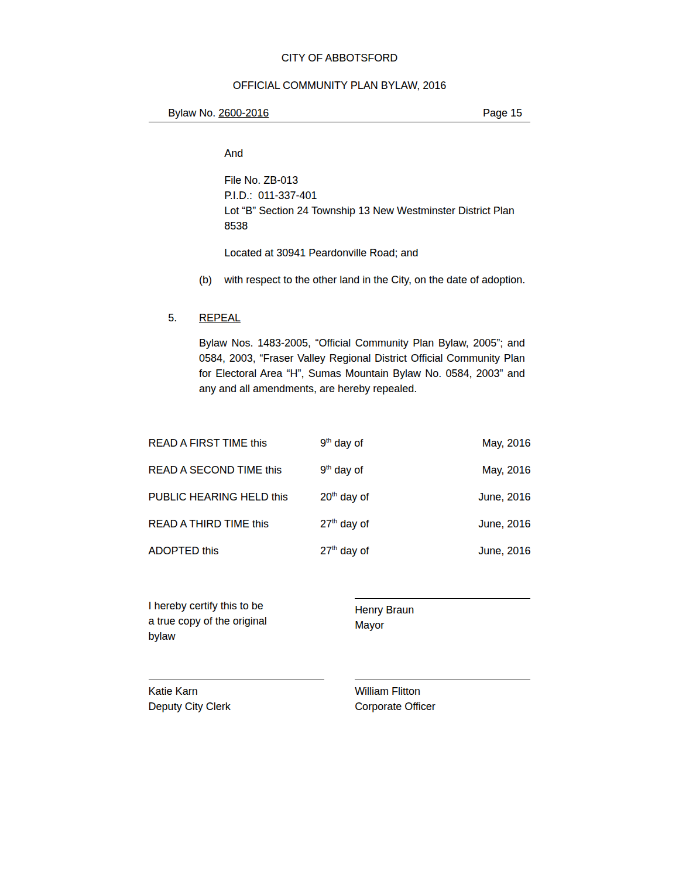CITY OF ABBOTSFORD
OFFICIAL COMMUNITY PLAN BYLAW, 2016
Bylaw No. 2600-2016
Page 15
And
File No. ZB-013
P.I.D.: 011-337-401
Lot “B” Section 24 Township 13 New Westminster District Plan 8538
Located at 30941 Peardonville Road; and
(b)
with respect to the other land in the City, on the date of adoption.
5.
REPEAL
Bylaw Nos. 1483-2005, “Official Community Plan Bylaw, 2005”; and 0584, 2003, “Fraser Valley Regional District Official Community Plan for Electoral Area “H”, Sumas Mountain Bylaw No. 0584, 2003” and any and all amendments, are hereby repealed.
| READ A FIRST TIME this | 9 th day of | May, 2016 |
| READ A SECOND TIME this | 9 th day of | May, 2016 |
| PUBLIC HEARING HELD this | 20 th day of | June, 2016 |
| READ A THIRD TIME this | 27 th day of | June, 2016 |
| ADOPTED this | 27 th day of | June, 2016 |
I hereby certify this to be
a true copy of the original
bylaw
Henry Braun
Mayor
Katie Karn
Deputy City Clerk
William Flitton
Corporate Officer